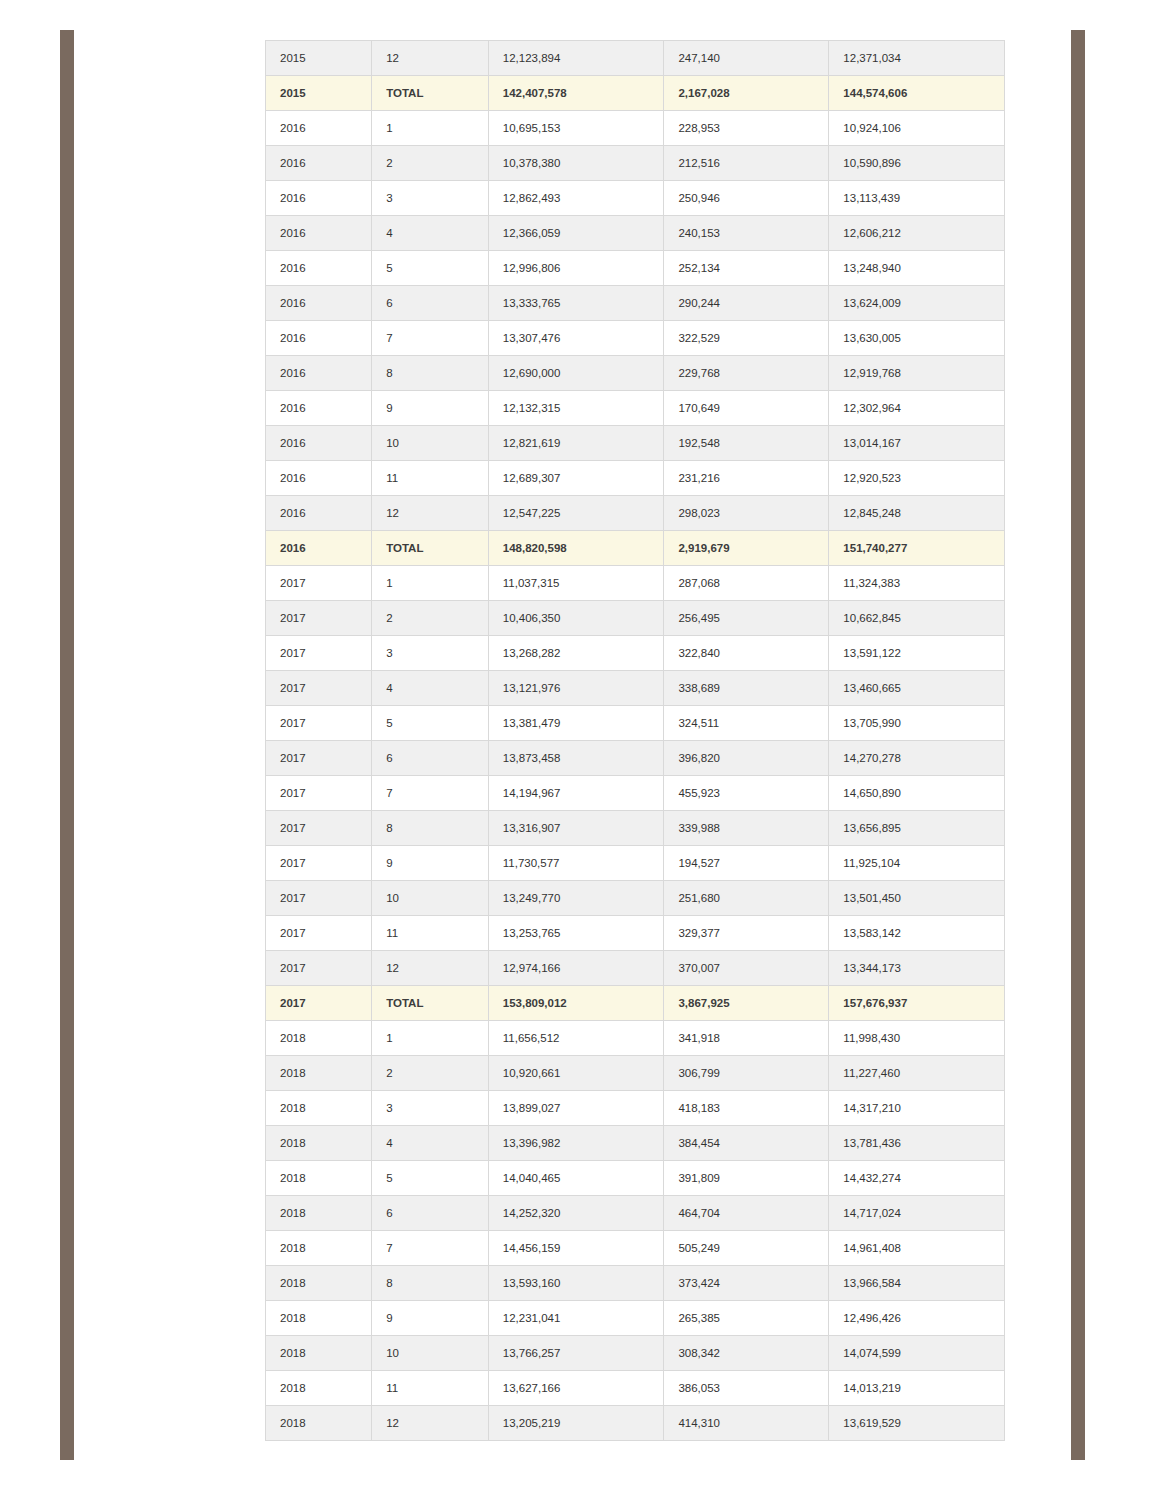| 2015 | 12 | 12,123,894 | 247,140 | 12,371,034 |
| 2015 | TOTAL | 142,407,578 | 2,167,028 | 144,574,606 |
| 2016 | 1 | 10,695,153 | 228,953 | 10,924,106 |
| 2016 | 2 | 10,378,380 | 212,516 | 10,590,896 |
| 2016 | 3 | 12,862,493 | 250,946 | 13,113,439 |
| 2016 | 4 | 12,366,059 | 240,153 | 12,606,212 |
| 2016 | 5 | 12,996,806 | 252,134 | 13,248,940 |
| 2016 | 6 | 13,333,765 | 290,244 | 13,624,009 |
| 2016 | 7 | 13,307,476 | 322,529 | 13,630,005 |
| 2016 | 8 | 12,690,000 | 229,768 | 12,919,768 |
| 2016 | 9 | 12,132,315 | 170,649 | 12,302,964 |
| 2016 | 10 | 12,821,619 | 192,548 | 13,014,167 |
| 2016 | 11 | 12,689,307 | 231,216 | 12,920,523 |
| 2016 | 12 | 12,547,225 | 298,023 | 12,845,248 |
| 2016 | TOTAL | 148,820,598 | 2,919,679 | 151,740,277 |
| 2017 | 1 | 11,037,315 | 287,068 | 11,324,383 |
| 2017 | 2 | 10,406,350 | 256,495 | 10,662,845 |
| 2017 | 3 | 13,268,282 | 322,840 | 13,591,122 |
| 2017 | 4 | 13,121,976 | 338,689 | 13,460,665 |
| 2017 | 5 | 13,381,479 | 324,511 | 13,705,990 |
| 2017 | 6 | 13,873,458 | 396,820 | 14,270,278 |
| 2017 | 7 | 14,194,967 | 455,923 | 14,650,890 |
| 2017 | 8 | 13,316,907 | 339,988 | 13,656,895 |
| 2017 | 9 | 11,730,577 | 194,527 | 11,925,104 |
| 2017 | 10 | 13,249,770 | 251,680 | 13,501,450 |
| 2017 | 11 | 13,253,765 | 329,377 | 13,583,142 |
| 2017 | 12 | 12,974,166 | 370,007 | 13,344,173 |
| 2017 | TOTAL | 153,809,012 | 3,867,925 | 157,676,937 |
| 2018 | 1 | 11,656,512 | 341,918 | 11,998,430 |
| 2018 | 2 | 10,920,661 | 306,799 | 11,227,460 |
| 2018 | 3 | 13,899,027 | 418,183 | 14,317,210 |
| 2018 | 4 | 13,396,982 | 384,454 | 13,781,436 |
| 2018 | 5 | 14,040,465 | 391,809 | 14,432,274 |
| 2018 | 6 | 14,252,320 | 464,704 | 14,717,024 |
| 2018 | 7 | 14,456,159 | 505,249 | 14,961,408 |
| 2018 | 8 | 13,593,160 | 373,424 | 13,966,584 |
| 2018 | 9 | 12,231,041 | 265,385 | 12,496,426 |
| 2018 | 10 | 13,766,257 | 308,342 | 14,074,599 |
| 2018 | 11 | 13,627,166 | 386,053 | 14,013,219 |
| 2018 | 12 | 13,205,219 | 414,310 | 13,619,529 |